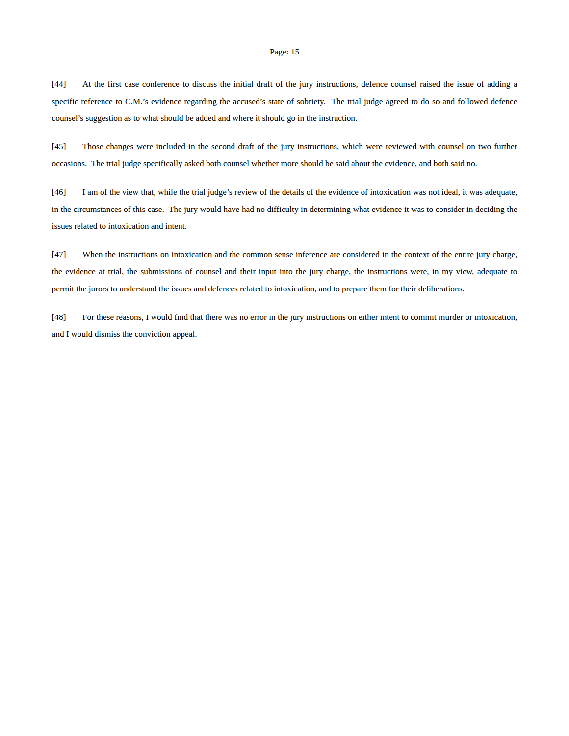Page: 15
[44] At the first case conference to discuss the initial draft of the jury instructions, defence counsel raised the issue of adding a specific reference to C.M.’s evidence regarding the accused’s state of sobriety. The trial judge agreed to do so and followed defence counsel’s suggestion as to what should be added and where it should go in the instruction.
[45] Those changes were included in the second draft of the jury instructions, which were reviewed with counsel on two further occasions. The trial judge specifically asked both counsel whether more should be said about the evidence, and both said no.
[46] I am of the view that, while the trial judge’s review of the details of the evidence of intoxication was not ideal, it was adequate, in the circumstances of this case. The jury would have had no difficulty in determining what evidence it was to consider in deciding the issues related to intoxication and intent.
[47] When the instructions on intoxication and the common sense inference are considered in the context of the entire jury charge, the evidence at trial, the submissions of counsel and their input into the jury charge, the instructions were, in my view, adequate to permit the jurors to understand the issues and defences related to intoxication, and to prepare them for their deliberations.
[48] For these reasons, I would find that there was no error in the jury instructions on either intent to commit murder or intoxication, and I would dismiss the conviction appeal.